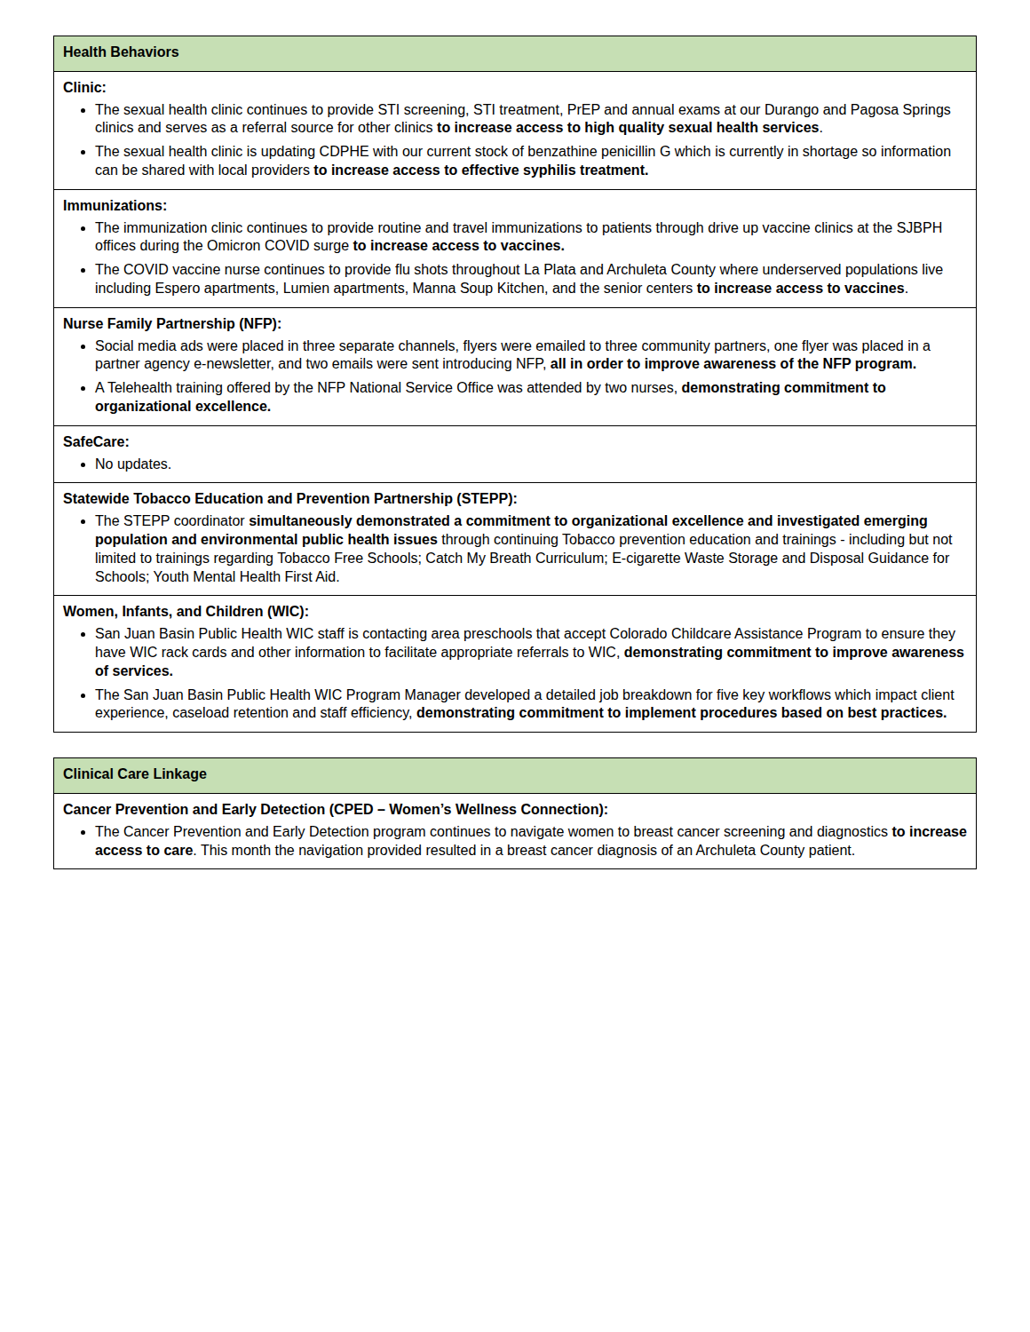| Health Behaviors |
| Clinic: The sexual health clinic continues to provide STI screening, STI treatment, PrEP and annual exams at our Durango and Pagosa Springs clinics and serves as a referral source for other clinics to increase access to high quality sexual health services . The sexual health clinic is updating CDPHE with our current stock of benzathine penicillin G which is currently in shortage so information can be shared with local providers to increase access to effective syphilis treatment. |
| Immunizations: The immunization clinic continues to provide routine and travel immunizations to patients through drive up vaccine clinics at the SJBPH offices during the Omicron COVID surge to increase access to vaccines. The COVID vaccine nurse continues to provide flu shots throughout La Plata and Archuleta County where underserved populations live including Espero apartments, Lumien apartments, Manna Soup Kitchen, and the senior centers to increase access to vaccines . |
| Nurse Family Partnership (NFP): Social media ads were placed in three separate channels, flyers were emailed to three community partners, one flyer was placed in a partner agency e-newsletter, and two emails were sent introducing NFP, all in order to improve awareness of the NFP program. A Telehealth training offered by the NFP National Service Office was attended by two nurses, demonstrating commitment to organizational excellence. |
| SafeCare: No updates. |
| Statewide Tobacco Education and Prevention Partnership (STEPP): The STEPP coordinator simultaneously demonstrated a commitment to organizational excellence and investigated emerging population and environmental public health issues through continuing Tobacco prevention education and trainings - including but not limited to trainings regarding Tobacco Free Schools; Catch My Breath Curriculum; E-cigarette Waste Storage and Disposal Guidance for Schools; Youth Mental Health First Aid. |
| Women, Infants, and Children (WIC): San Juan Basin Public Health WIC staff is contacting area preschools that accept Colorado Childcare Assistance Program to ensure they have WIC rack cards and other information to facilitate appropriate referrals to WIC, demonstrating commitment to improve awareness of services. The San Juan Basin Public Health WIC Program Manager developed a detailed job breakdown for five key workflows which impact client experience, caseload retention and staff efficiency, demonstrating commitment to implement procedures based on best practices. |
| Clinical Care Linkage |
| Cancer Prevention and Early Detection (CPED – Women’s Wellness Connection): The Cancer Prevention and Early Detection program continues to navigate women to breast cancer screening and diagnostics to increase access to care . This month the navigation provided resulted in a breast cancer diagnosis of an Archuleta County patient. |